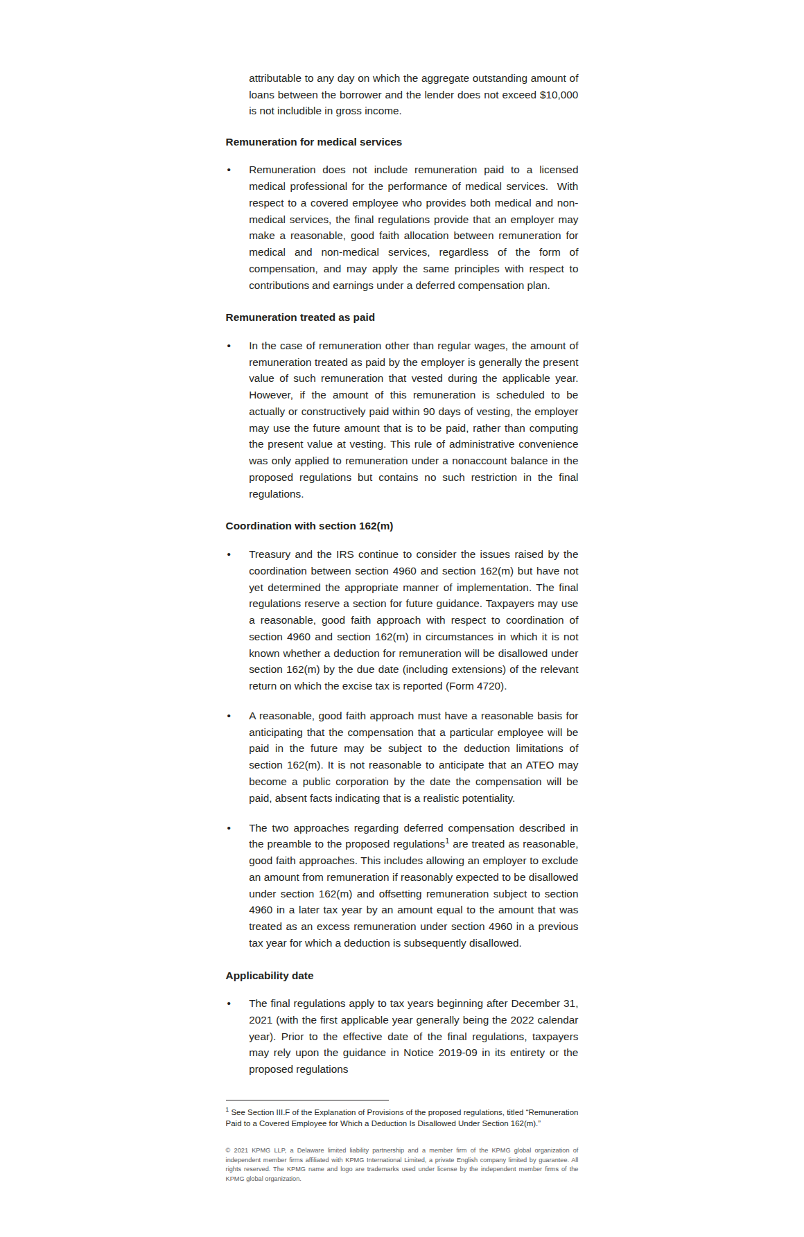attributable to any day on which the aggregate outstanding amount of loans between the borrower and the lender does not exceed $10,000 is not includible in gross income.
Remuneration for medical services
Remuneration does not include remuneration paid to a licensed medical professional for the performance of medical services. With respect to a covered employee who provides both medical and non-medical services, the final regulations provide that an employer may make a reasonable, good faith allocation between remuneration for medical and non-medical services, regardless of the form of compensation, and may apply the same principles with respect to contributions and earnings under a deferred compensation plan.
Remuneration treated as paid
In the case of remuneration other than regular wages, the amount of remuneration treated as paid by the employer is generally the present value of such remuneration that vested during the applicable year. However, if the amount of this remuneration is scheduled to be actually or constructively paid within 90 days of vesting, the employer may use the future amount that is to be paid, rather than computing the present value at vesting. This rule of administrative convenience was only applied to remuneration under a nonaccount balance in the proposed regulations but contains no such restriction in the final regulations.
Coordination with section 162(m)
Treasury and the IRS continue to consider the issues raised by the coordination between section 4960 and section 162(m) but have not yet determined the appropriate manner of implementation. The final regulations reserve a section for future guidance. Taxpayers may use a reasonable, good faith approach with respect to coordination of section 4960 and section 162(m) in circumstances in which it is not known whether a deduction for remuneration will be disallowed under section 162(m) by the due date (including extensions) of the relevant return on which the excise tax is reported (Form 4720).
A reasonable, good faith approach must have a reasonable basis for anticipating that the compensation that a particular employee will be paid in the future may be subject to the deduction limitations of section 162(m). It is not reasonable to anticipate that an ATEO may become a public corporation by the date the compensation will be paid, absent facts indicating that is a realistic potentiality.
The two approaches regarding deferred compensation described in the preamble to the proposed regulations1 are treated as reasonable, good faith approaches. This includes allowing an employer to exclude an amount from remuneration if reasonably expected to be disallowed under section 162(m) and offsetting remuneration subject to section 4960 in a later tax year by an amount equal to the amount that was treated as an excess remuneration under section 4960 in a previous tax year for which a deduction is subsequently disallowed.
Applicability date
The final regulations apply to tax years beginning after December 31, 2021 (with the first applicable year generally being the 2022 calendar year). Prior to the effective date of the final regulations, taxpayers may rely upon the guidance in Notice 2019-09 in its entirety or the proposed regulations
1 See Section III.F of the Explanation of Provisions of the proposed regulations, titled “Remuneration Paid to a Covered Employee for Which a Deduction Is Disallowed Under Section 162(m).”
© 2021 KPMG LLP, a Delaware limited liability partnership and a member firm of the KPMG global organization of independent member firms affiliated with KPMG International Limited, a private English company limited by guarantee. All rights reserved. The KPMG name and logo are trademarks used under license by the independent member firms of the KPMG global organization.